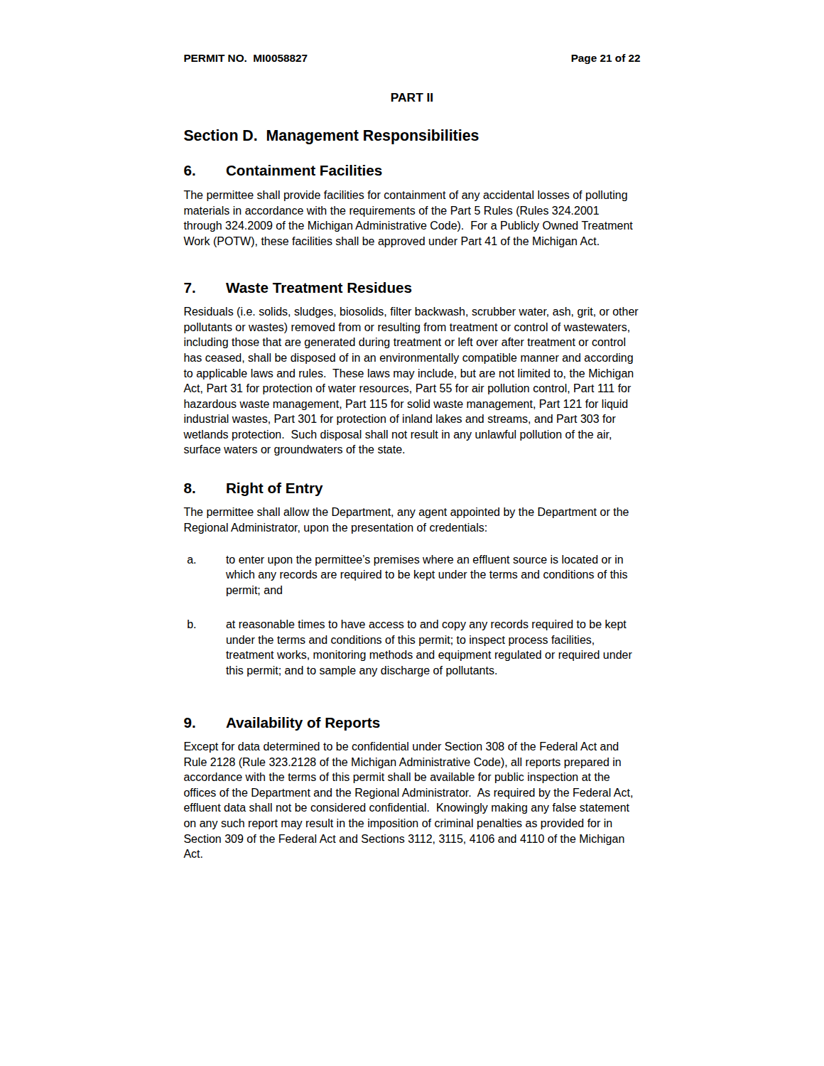PERMIT NO. MI0058827 Page 21 of 22
PART II
Section D. Management Responsibilities
6. Containment Facilities
The permittee shall provide facilities for containment of any accidental losses of polluting materials in accordance with the requirements of the Part 5 Rules (Rules 324.2001 through 324.2009 of the Michigan Administrative Code). For a Publicly Owned Treatment Work (POTW), these facilities shall be approved under Part 41 of the Michigan Act.
7. Waste Treatment Residues
Residuals (i.e. solids, sludges, biosolids, filter backwash, scrubber water, ash, grit, or other pollutants or wastes) removed from or resulting from treatment or control of wastewaters, including those that are generated during treatment or left over after treatment or control has ceased, shall be disposed of in an environmentally compatible manner and according to applicable laws and rules. These laws may include, but are not limited to, the Michigan Act, Part 31 for protection of water resources, Part 55 for air pollution control, Part 111 for hazardous waste management, Part 115 for solid waste management, Part 121 for liquid industrial wastes, Part 301 for protection of inland lakes and streams, and Part 303 for wetlands protection. Such disposal shall not result in any unlawful pollution of the air, surface waters or groundwaters of the state.
8. Right of Entry
The permittee shall allow the Department, any agent appointed by the Department or the Regional Administrator, upon the presentation of credentials:
a.
to enter upon the permittee’s premises where an effluent source is located or in which any records are required to be kept under the terms and conditions of this permit; and
b.
at reasonable times to have access to and copy any records required to be kept under the terms and conditions of this permit; to inspect process facilities, treatment works, monitoring methods and equipment regulated or required under this permit; and to sample any discharge of pollutants.
9. Availability of Reports
Except for data determined to be confidential under Section 308 of the Federal Act and Rule 2128 (Rule 323.2128 of the Michigan Administrative Code), all reports prepared in accordance with the terms of this permit shall be available for public inspection at the offices of the Department and the Regional Administrator. As required by the Federal Act, effluent data shall not be considered confidential. Knowingly making any false statement on any such report may result in the imposition of criminal penalties as provided for in Section 309 of the Federal Act and Sections 3112, 3115, 4106 and 4110 of the Michigan Act.